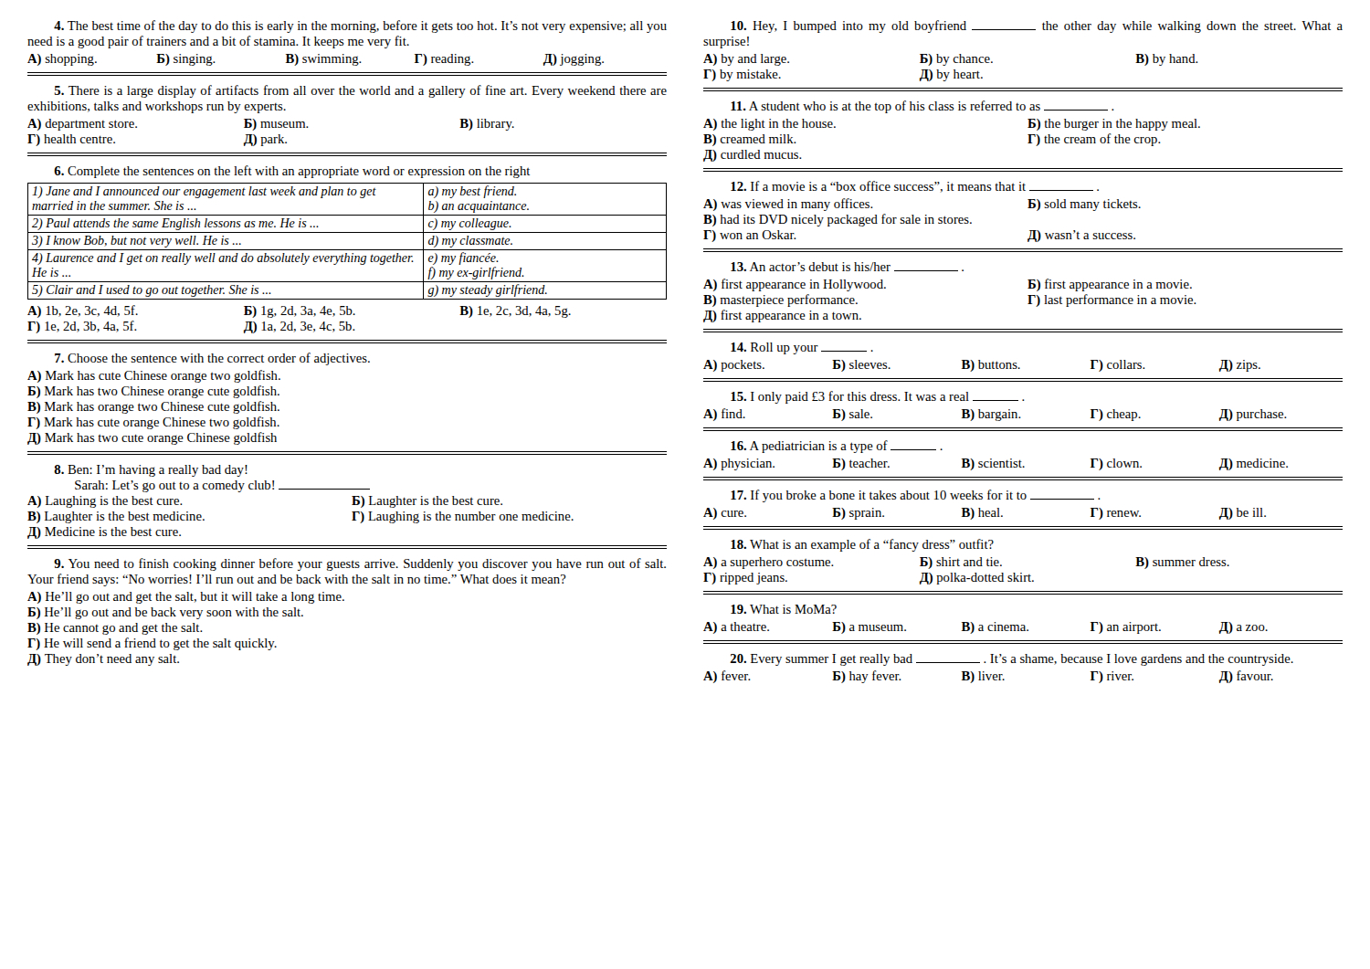4. The best time of the day to do this is early in the morning, before it gets too hot. It’s not very expensive; all you need is a good pair of trainers and a bit of stamina. It keeps me very fit.
А) shopping.
Б) singing.
В) swimming.
Г) reading.
Д) jogging.
5. There is a large display of artifacts from all over the world and a gallery of fine art. Every weekend there are exhibitions, talks and workshops run by experts.
А) department store.
Б) museum.
В) library.
Г) health centre.
Д) park.
6. Complete the sentences on the left with an appropriate word or expression on the right
| 1) Jane and I announced our engagement last week and plan to get married in the summer. She is ... | a) my best friend. b) an acquaintance. |
| 2) Paul attends the same English lessons as me. He is ... | c) my colleague. |
| 3) I know Bob, but not very well. He is ... | d) my classmate. |
| 4) Laurence and I get on really well and do absolutely everything together. He is ... | e) my fiancée. f) my ex-girlfriend. |
| 5) Clair and I used to go out together. She is ... | g) my steady girlfriend. |
А) 1b, 2e, 3c, 4d, 5f.
Б) 1g, 2d, 3a, 4e, 5b.
В) 1e, 2c, 3d, 4a, 5g.
Г) 1e, 2d, 3b, 4a, 5f.
Д) 1a, 2d, 3e, 4c, 5b.
7. Choose the sentence with the correct order of adjectives.
А) Mark has cute Chinese orange two goldfish.
Б) Mark has two Chinese orange cute goldfish.
В) Mark has orange two Chinese cute goldfish.
Г) Mark has cute orange Chinese two goldfish.
Д) Mark has two cute orange Chinese goldfish
8. Ben: I’m having a really bad day!
Sarah: Let’s go out to a comedy club!
А) Laughing is the best cure.
Б) Laughter is the best cure.
В) Laughter is the best medicine.
Г) Laughing is the number one medicine.
Д) Medicine is the best cure.
9. You need to finish cooking dinner before your guests arrive. Suddenly you discover you have run out of salt. Your friend says: “No worries! I’ll run out and be back with the salt in no time.” What does it mean?
А) He’ll go out and get the salt, but it will take a long time.
Б) He’ll go out and be back very soon with the salt.
В) He cannot go and get the salt.
Г) He will send a friend to get the salt quickly.
Д) They don’t need any salt.
10. Hey, I bumped into my old boyfriend the other day while walking down the street. What a surprise!
А) by and large.
Б) by chance.
В) by hand.
Г) by mistake.
Д) by heart.
11. A student who is at the top of his class is referred to as .
А) the light in the house.
Б) the burger in the happy meal.
В) creamed milk.
Г) the cream of the crop.
Д) curdled mucus.
12. If a movie is a “box office success”, it means that it .
А) was viewed in many offices.
Б) sold many tickets.
В) had its DVD nicely packaged for sale in stores.
Г) won an Oskar.
Д) wasn’t a success.
13. An actor’s debut is his/her .
А) first appearance in Hollywood.
Б) first appearance in a movie.
В) masterpiece performance.
Г) last performance in a movie.
Д) first appearance in a town.
14. Roll up your .
А) pockets.
Б) sleeves.
В) buttons.
Г) collars.
Д) zips.
15. I only paid £3 for this dress. It was a real .
А) find.
Б) sale.
В) bargain.
Г) cheap.
Д) purchase.
16. A pediatrician is a type of .
А) physician.
Б) teacher.
В) scientist.
Г) clown.
Д) medicine.
17. If you broke a bone it takes about 10 weeks for it to .
А) cure.
Б) sprain.
В) heal.
Г) renew.
Д) be ill.
18. What is an example of a “fancy dress” outfit?
А) a superhero costume.
Б) shirt and tie.
В) summer dress.
Г) ripped jeans.
Д) polka-dotted skirt.
19. What is MoMa?
А) a theatre.
Б) a museum.
В) a cinema.
Г) an airport.
Д) a zoo.
20. Every summer I get really bad . It’s a shame, because I love gardens and the countryside.
А) fever.
Б) hay fever.
В) liver.
Г) river.
Д) favour.